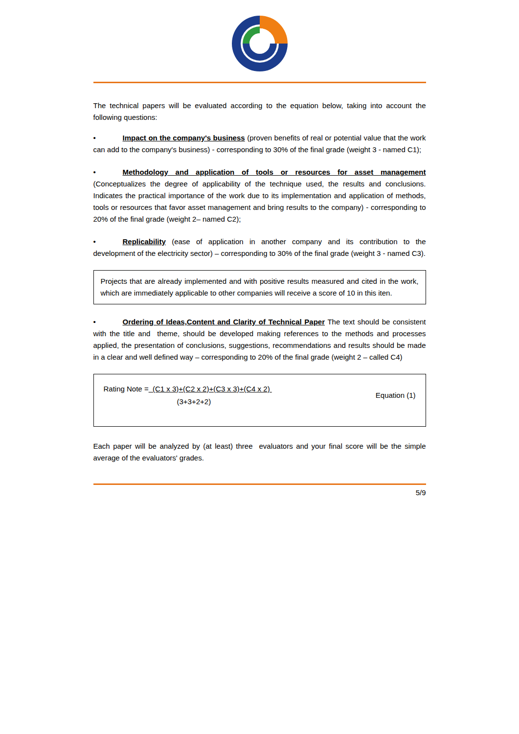The technical papers will be evaluated according to the equation below, taking into account the following questions:
•Impact on the company's business (proven benefits of real or potential value that the work can add to the company's business) - corresponding to 30% of the final grade (weight 3 - named C1);
•Methodology and application of tools or resources for asset management (Conceptualizes the degree of applicability of the technique used, the results and conclusions. Indicates the practical importance of the work due to its implementation and application of methods, tools or resources that favor asset management and bring results to the company) - corresponding to 20% of the final grade (weight 2– named C2);
•Replicability (ease of application in another company and its contribution to the development of the electricity sector) – corresponding to 30% of the final grade (weight 3 - named C3).
Projects that are already implemented and with positive results measured and cited in the work, which are immediately applicable to other companies will receive a score of 10 in this iten.
•Ordering of Ideas,Content and Clarity of Technical Paper The text should be consistent with the title and theme, should be developed making references to the methods and processes applied, the presentation of conclusions, suggestions, recommendations and results should be made in a clear and well defined way – corresponding to 20% of the final grade (weight 2 – called C4)
Rating Note = (C1 x 3)+(C2 x 2)+(C3 x 3)+(C4 x 2) (3+3+2+2)
Equation (1)
Each paper will be analyzed by (at least) three evaluators and your final score will be the simple average of the evaluators' grades.
5/9